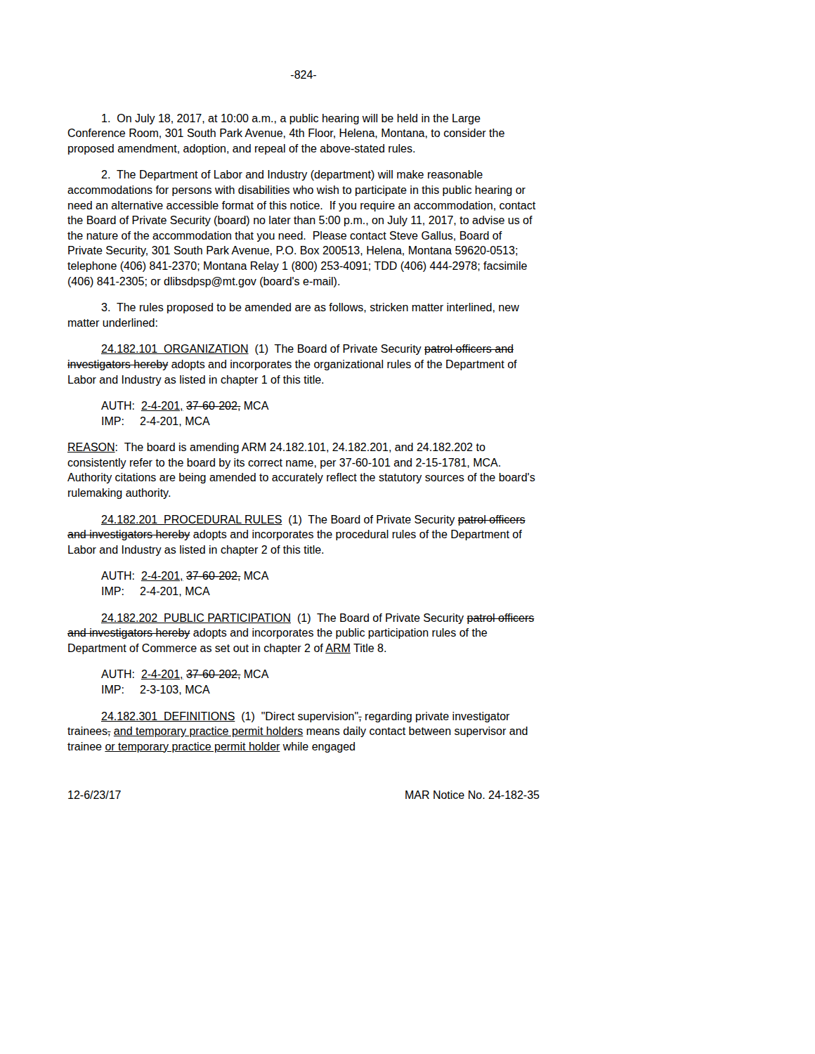-824-
1. On July 18, 2017, at 10:00 a.m., a public hearing will be held in the Large Conference Room, 301 South Park Avenue, 4th Floor, Helena, Montana, to consider the proposed amendment, adoption, and repeal of the above-stated rules.
2. The Department of Labor and Industry (department) will make reasonable accommodations for persons with disabilities who wish to participate in this public hearing or need an alternative accessible format of this notice. If you require an accommodation, contact the Board of Private Security (board) no later than 5:00 p.m., on July 11, 2017, to advise us of the nature of the accommodation that you need. Please contact Steve Gallus, Board of Private Security, 301 South Park Avenue, P.O. Box 200513, Helena, Montana 59620-0513; telephone (406) 841-2370; Montana Relay 1 (800) 253-4091; TDD (406) 444-2978; facsimile (406) 841-2305; or dlibsdpsp@mt.gov (board's e-mail).
3. The rules proposed to be amended are as follows, stricken matter interlined, new matter underlined:
24.182.101 ORGANIZATION (1) The Board of Private Security patrol officers and investigators hereby adopts and incorporates the organizational rules of the Department of Labor and Industry as listed in chapter 1 of this title.
AUTH: 2-4-201, 37-60-202, MCA
IMP: 2-4-201, MCA
REASON: The board is amending ARM 24.182.101, 24.182.201, and 24.182.202 to consistently refer to the board by its correct name, per 37-60-101 and 2-15-1781, MCA. Authority citations are being amended to accurately reflect the statutory sources of the board's rulemaking authority.
24.182.201 PROCEDURAL RULES (1) The Board of Private Security patrol officers and investigators hereby adopts and incorporates the procedural rules of the Department of Labor and Industry as listed in chapter 2 of this title.
AUTH: 2-4-201, 37-60-202, MCA
IMP: 2-4-201, MCA
24.182.202 PUBLIC PARTICIPATION (1) The Board of Private Security patrol officers and investigators hereby adopts and incorporates the public participation rules of the Department of Commerce as set out in chapter 2 of ARM Title 8.
AUTH: 2-4-201, 37-60-202, MCA
IMP: 2-3-103, MCA
24.182.301 DEFINITIONS (1) "Direct supervision", regarding private investigator trainees, and temporary practice permit holders means daily contact between supervisor and trainee or temporary practice permit holder while engaged
12-6/23/17 MAR Notice No. 24-182-35